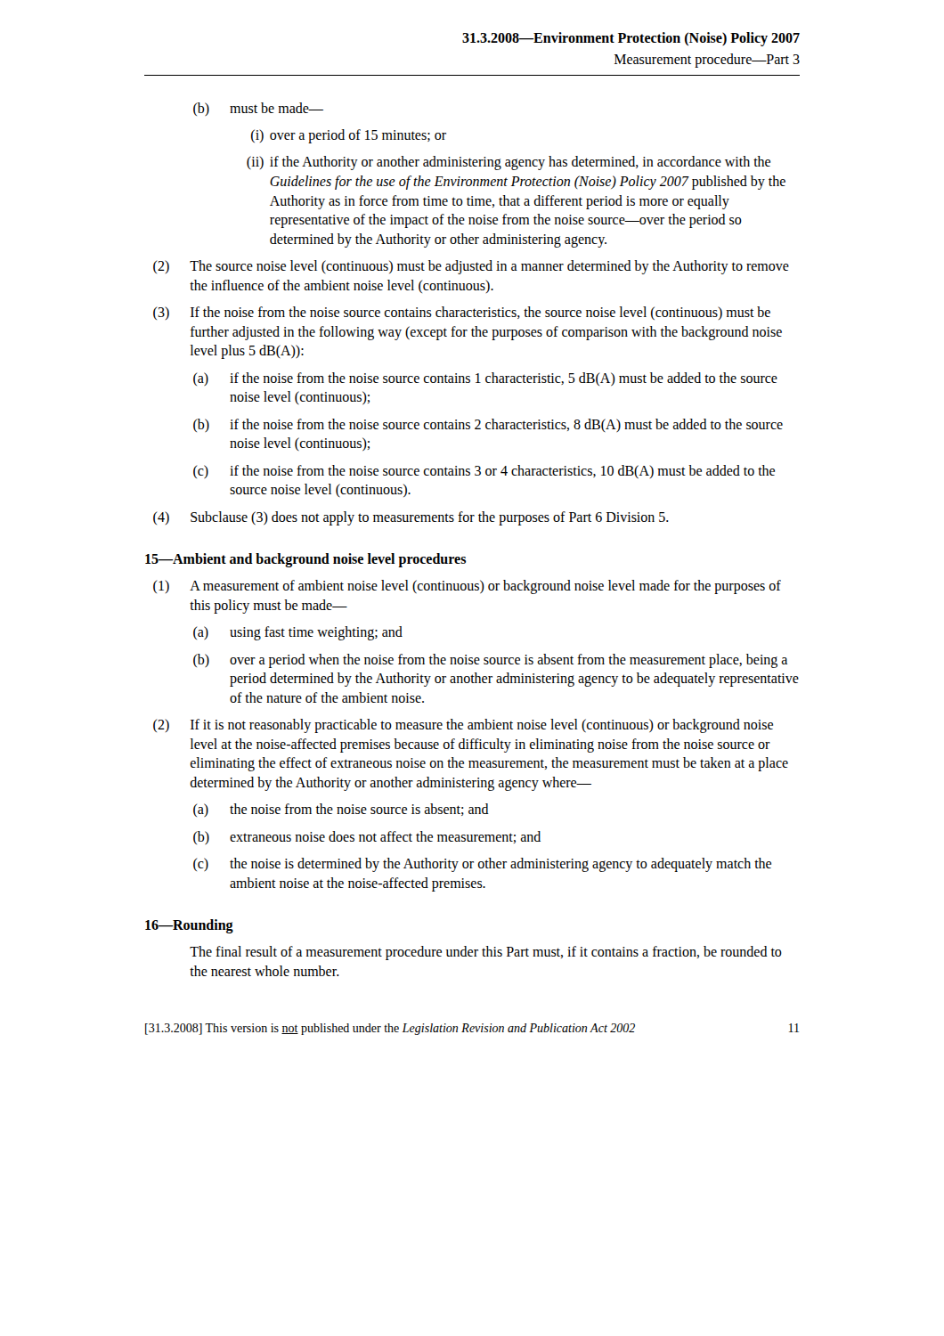31.3.2008—Environment Protection (Noise) Policy 2007 Measurement procedure—Part 3
(b) must be made—
(i) over a period of 15 minutes; or
(ii) if the Authority or another administering agency has determined, in accordance with the Guidelines for the use of the Environment Protection (Noise) Policy 2007 published by the Authority as in force from time to time, that a different period is more or equally representative of the impact of the noise from the noise source—over the period so determined by the Authority or other administering agency.
(2) The source noise level (continuous) must be adjusted in a manner determined by the Authority to remove the influence of the ambient noise level (continuous).
(3) If the noise from the noise source contains characteristics, the source noise level (continuous) must be further adjusted in the following way (except for the purposes of comparison with the background noise level plus 5 dB(A)):
(a) if the noise from the noise source contains 1 characteristic, 5 dB(A) must be added to the source noise level (continuous);
(b) if the noise from the noise source contains 2 characteristics, 8 dB(A) must be added to the source noise level (continuous);
(c) if the noise from the noise source contains 3 or 4 characteristics, 10 dB(A) must be added to the source noise level (continuous).
(4) Subclause (3) does not apply to measurements for the purposes of Part 6 Division 5.
15—Ambient and background noise level procedures
(1) A measurement of ambient noise level (continuous) or background noise level made for the purposes of this policy must be made—
(a) using fast time weighting; and
(b) over a period when the noise from the noise source is absent from the measurement place, being a period determined by the Authority or another administering agency to be adequately representative of the nature of the ambient noise.
(2) If it is not reasonably practicable to measure the ambient noise level (continuous) or background noise level at the noise-affected premises because of difficulty in eliminating noise from the noise source or eliminating the effect of extraneous noise on the measurement, the measurement must be taken at a place determined by the Authority or another administering agency where—
(a) the noise from the noise source is absent; and
(b) extraneous noise does not affect the measurement; and
(c) the noise is determined by the Authority or other administering agency to adequately match the ambient noise at the noise-affected premises.
16—Rounding
The final result of a measurement procedure under this Part must, if it contains a fraction, be rounded to the nearest whole number.
[31.3.2008] This version is not published under the Legislation Revision and Publication Act 2002 11